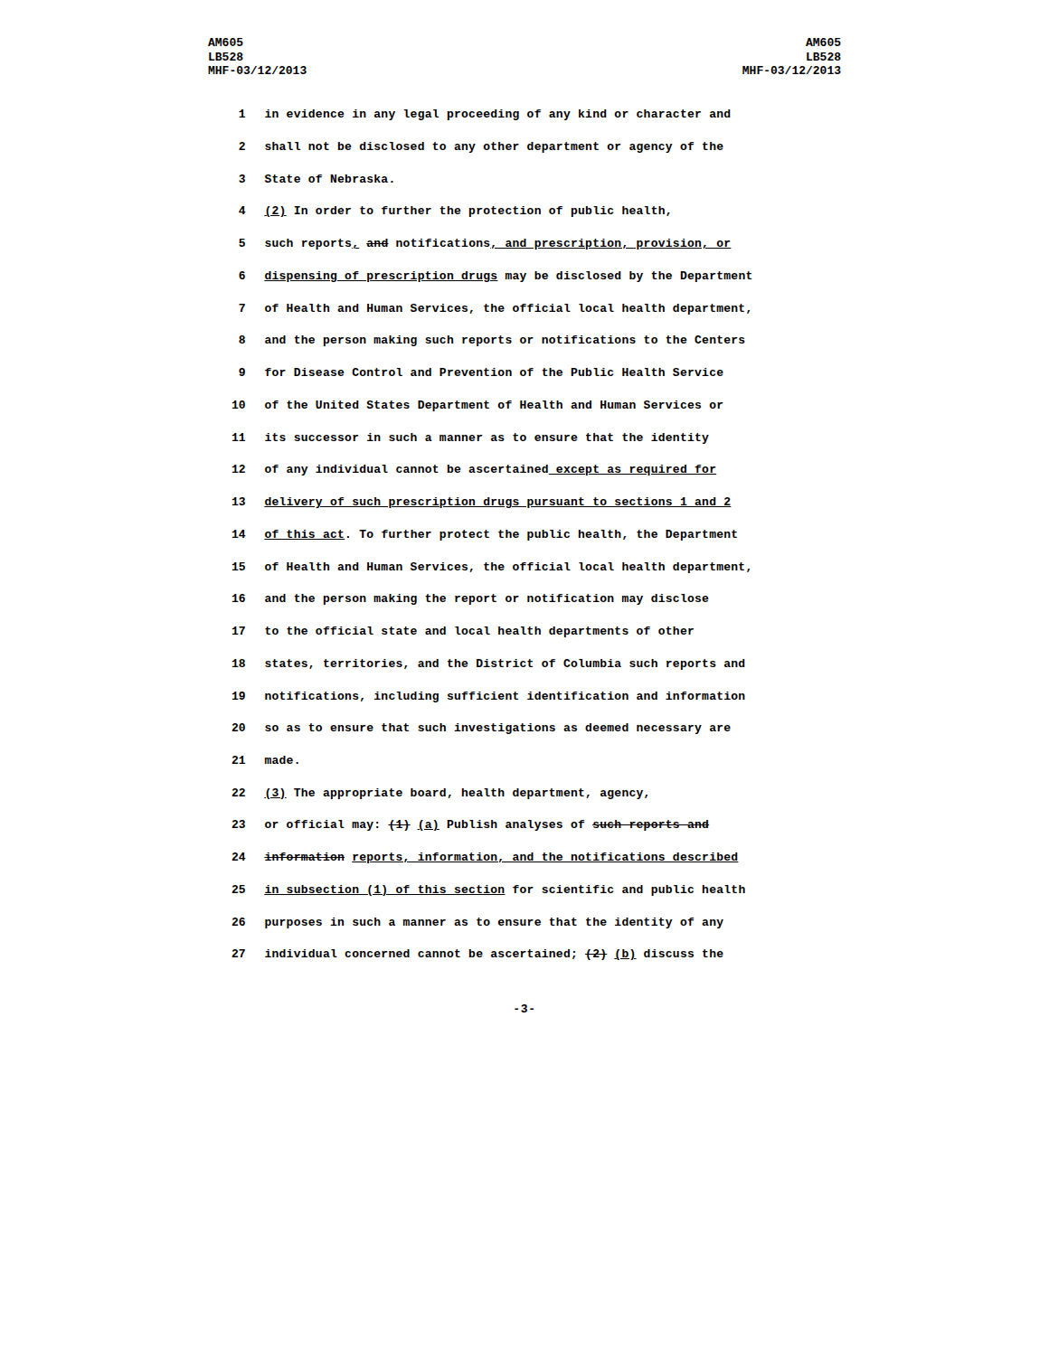AM605 LB528 MHF-03/12/2013
AM605 LB528 MHF-03/12/2013
1 in evidence in any legal proceeding of any kind or character and
2 shall not be disclosed to any other department or agency of the
3 State of Nebraska.
4(2) In order to further the protection of public health,
5 such reports, and notifications, and prescription, provision, or
6 dispensing of prescription drugs may be disclosed by the Department
7 of Health and Human Services, the official local health department,
8 and the person making such reports or notifications to the Centers
9 for Disease Control and Prevention of the Public Health Service
10 of the United States Department of Health and Human Services or
11 its successor in such a manner as to ensure that the identity
12 of any individual cannot be ascertained except as required for
13 delivery of such prescription drugs pursuant to sections 1 and 2
14 of this act. To further protect the public health, the Department
15 of Health and Human Services, the official local health department,
16 and the person making the report or notification may disclose
17 to the official state and local health departments of other
18 states, territories, and the District of Columbia such reports and
19 notifications, including sufficient identification and information
20 so as to ensure that such investigations as deemed necessary are
21 made.
22(3) The appropriate board, health department, agency,
23 or official may: (1) (a) Publish analyses of such reports and
24 information reports, information, and the notifications described
25 in subsection (1) of this section for scientific and public health
26 purposes in such a manner as to ensure that the identity of any
27 individual concerned cannot be ascertained; (2) (b) discuss the
-3-